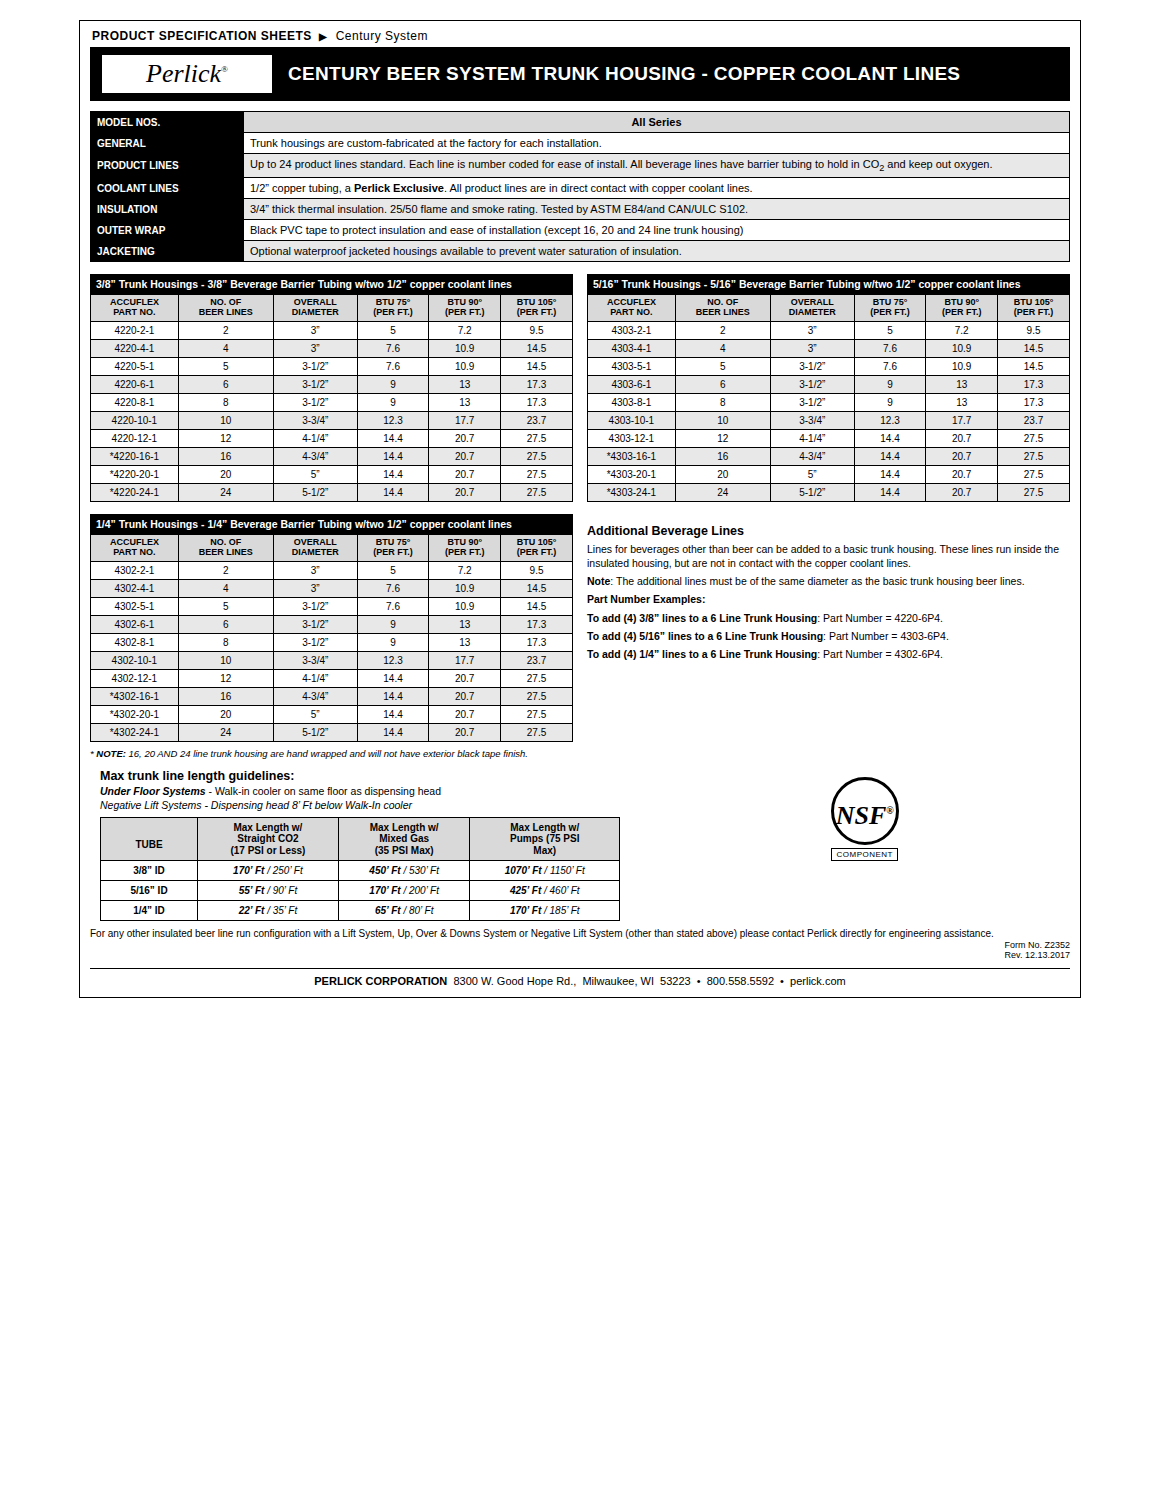PRODUCT SPECIFICATION SHEETS ▶ Century System
Perlick®
CENTURY BEER SYSTEM TRUNK HOUSING - COPPER COOLANT LINES
| MODEL NOS. | All Series |
| GENERAL | Trunk housings are custom-fabricated at the factory for each installation. |
| PRODUCT LINES | Up to 24 product lines standard. Each line is number coded for ease of install. All beverage lines have barrier tubing to hold in CO 2 and keep out oxygen. |
| COOLANT LINES | 1/2” copper tubing, a Perlick Exclusive . All product lines are in direct contact with copper coolant lines. |
| INSULATION | 3/4” thick thermal insulation. 25/50 flame and smoke rating. Tested by ASTM E84/and CAN/ULC S102. |
| OUTER WRAP | Black PVC tape to protect insulation and ease of installation (except 16, 20 and 24 line trunk housing) |
| JACKETING | Optional waterproof jacketed housings available to prevent water saturation of insulation. |
3/8” Trunk Housings - 3/8” Beverage Barrier Tubing w/two 1/2” copper coolant lines
| ACCUFLEX PART NO. | NO. OF BEER LINES | OVERALL DIAMETER | BTU 75° (PER FT.) | BTU 90° (PER FT.) | BTU 105° (PER FT.) |
| --- | --- | --- | --- | --- | --- |
| 4220-2-1 | 2 | 3” | 5 | 7.2 | 9.5 |
| 4220-4-1 | 4 | 3” | 7.6 | 10.9 | 14.5 |
| 4220-5-1 | 5 | 3-1/2” | 7.6 | 10.9 | 14.5 |
| 4220-6-1 | 6 | 3-1/2” | 9 | 13 | 17.3 |
| 4220-8-1 | 8 | 3-1/2” | 9 | 13 | 17.3 |
| 4220-10-1 | 10 | 3-3/4” | 12.3 | 17.7 | 23.7 |
| 4220-12-1 | 12 | 4-1/4” | 14.4 | 20.7 | 27.5 |
| *4220-16-1 | 16 | 4-3/4” | 14.4 | 20.7 | 27.5 |
| *4220-20-1 | 20 | 5” | 14.4 | 20.7 | 27.5 |
| *4220-24-1 | 24 | 5-1/2” | 14.4 | 20.7 | 27.5 |
5/16” Trunk Housings - 5/16” Beverage Barrier Tubing w/two 1/2” copper coolant lines
| ACCUFLEX PART NO. | NO. OF BEER LINES | OVERALL DIAMETER | BTU 75° (PER FT.) | BTU 90° (PER FT.) | BTU 105° (PER FT.) |
| --- | --- | --- | --- | --- | --- |
| 4303-2-1 | 2 | 3” | 5 | 7.2 | 9.5 |
| 4303-4-1 | 4 | 3” | 7.6 | 10.9 | 14.5 |
| 4303-5-1 | 5 | 3-1/2” | 7.6 | 10.9 | 14.5 |
| 4303-6-1 | 6 | 3-1/2” | 9 | 13 | 17.3 |
| 4303-8-1 | 8 | 3-1/2” | 9 | 13 | 17.3 |
| 4303-10-1 | 10 | 3-3/4” | 12.3 | 17.7 | 23.7 |
| 4303-12-1 | 12 | 4-1/4” | 14.4 | 20.7 | 27.5 |
| *4303-16-1 | 16 | 4-3/4” | 14.4 | 20.7 | 27.5 |
| *4303-20-1 | 20 | 5” | 14.4 | 20.7 | 27.5 |
| *4303-24-1 | 24 | 5-1/2” | 14.4 | 20.7 | 27.5 |
1/4” Trunk Housings - 1/4” Beverage Barrier Tubing w/two 1/2” copper coolant lines
| ACCUFLEX PART NO. | NO. OF BEER LINES | OVERALL DIAMETER | BTU 75° (PER FT.) | BTU 90° (PER FT.) | BTU 105° (PER FT.) |
| --- | --- | --- | --- | --- | --- |
| 4302-2-1 | 2 | 3” | 5 | 7.2 | 9.5 |
| 4302-4-1 | 4 | 3” | 7.6 | 10.9 | 14.5 |
| 4302-5-1 | 5 | 3-1/2” | 7.6 | 10.9 | 14.5 |
| 4302-6-1 | 6 | 3-1/2” | 9 | 13 | 17.3 |
| 4302-8-1 | 8 | 3-1/2” | 9 | 13 | 17.3 |
| 4302-10-1 | 10 | 3-3/4” | 12.3 | 17.7 | 23.7 |
| 4302-12-1 | 12 | 4-1/4” | 14.4 | 20.7 | 27.5 |
| *4302-16-1 | 16 | 4-3/4” | 14.4 | 20.7 | 27.5 |
| *4302-20-1 | 20 | 5” | 14.4 | 20.7 | 27.5 |
| *4302-24-1 | 24 | 5-1/2” | 14.4 | 20.7 | 27.5 |
Additional Beverage Lines
Lines for beverages other than beer can be added to a basic trunk housing. These lines run inside the insulated housing, but are not in contact with the copper coolant lines.
Note: The additional lines must be of the same diameter as the basic trunk housing beer lines.
Part Number Examples:
To add (4) 3/8” lines to a 6 Line Trunk Housing: Part Number = 4220-6P4.
To add (4) 5/16” lines to a 6 Line Trunk Housing: Part Number = 4303-6P4.
To add (4) 1/4” lines to a 6 Line Trunk Housing: Part Number = 4302-6P4.
* NOTE: 16, 20 AND 24 line trunk housing are hand wrapped and will not have exterior black tape finish.
Max trunk line length guidelines:
Under Floor Systems - Walk-in cooler on same floor as dispensing head
Negative Lift Systems - Dispensing head 8’ Ft below Walk-In cooler
| TUBE | Max Length w/ Straight CO2 (17 PSI or Less) | Max Length w/ Mixed Gas (35 PSI Max) | Max Length w/ Pumps (75 PSI Max) |
| --- | --- | --- | --- |
| 3/8” ID | 170’ Ft / 250’ Ft | 450’ Ft / 530’ Ft | 1070’ Ft / 1150’ Ft |
| 5/16” ID | 55’ Ft / 90’ Ft | 170’ Ft / 200’ Ft | 425’ Ft / 460’ Ft |
| 1/4” ID | 22’ Ft / 35’ Ft | 65’ Ft / 80’ Ft | 170’ Ft / 185’ Ft |
NSF®
COMPONENT
For any other insulated beer line run configuration with a Lift System, Up, Over & Downs System or Negative Lift System (other than stated above) please contact Perlick directly for engineering assistance.
Form No. Z2352
Rev. 12.13.2017
PERLICK CORPORATION 8300 W. Good Hope Rd., Milwaukee, WI 53223 • 800.558.5592 • perlick.com